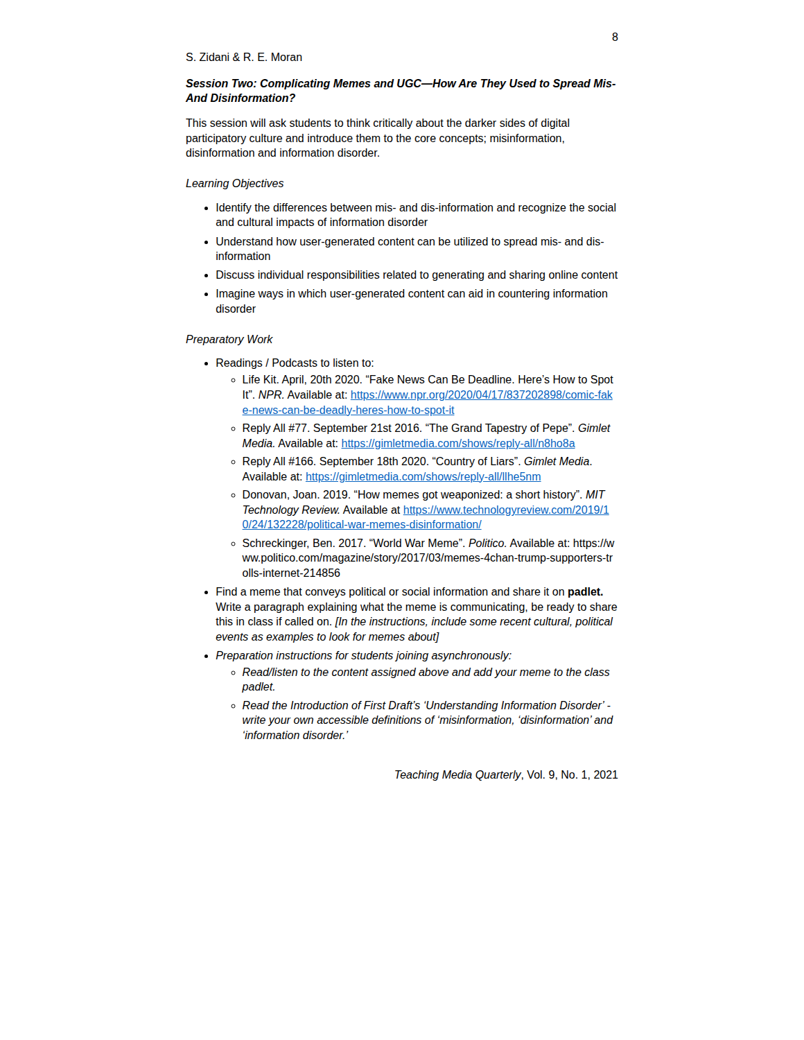8
S. Zidani & R. E. Moran
Session Two: Complicating Memes and UGC—How Are They Used to Spread Mis- And Disinformation?
This session will ask students to think critically about the darker sides of digital participatory culture and introduce them to the core concepts; misinformation, disinformation and information disorder.
Learning Objectives
Identify the differences between mis- and dis-information and recognize the social and cultural impacts of information disorder
Understand how user-generated content can be utilized to spread mis- and dis-information
Discuss individual responsibilities related to generating and sharing online content
Imagine ways in which user-generated content can aid in countering information disorder
Preparatory Work
Readings / Podcasts to listen to:
Life Kit. April, 20th 2020. “Fake News Can Be Deadline. Here’s How to Spot It”. NPR. Available at: https://www.npr.org/2020/04/17/837202898/comic-fake-news-can-be-deadly-heres-how-to-spot-it
Reply All #77. September 21st 2016. “The Grand Tapestry of Pepe”. Gimlet Media. Available at: https://gimletmedia.com/shows/reply-all/n8ho8a
Reply All #166. September 18th 2020. “Country of Liars”. Gimlet Media. Available at: https://gimletmedia.com/shows/reply-all/llhe5nm
Donovan, Joan. 2019. “How memes got weaponized: a short history”. MIT Technology Review. Available at https://www.technologyreview.com/2019/10/24/132228/political-war-memes-disinformation/
Schreckinger, Ben. 2017. “World War Meme”. Politico. Available at: https://www.politico.com/magazine/story/2017/03/memes-4chan-trump-supporters-trolls-internet-214856
Find a meme that conveys political or social information and share it on padlet. Write a paragraph explaining what the meme is communicating, be ready to share this in class if called on. [In the instructions, include some recent cultural, political events as examples to look for memes about]
Preparation instructions for students joining asynchronously:
Read/listen to the content assigned above and add your meme to the class padlet.
Read the Introduction of First Draft’s ‘Understanding Information Disorder’ - write your own accessible definitions of ‘misinformation, ‘disinformation’ and ‘information disorder.’
Teaching Media Quarterly, Vol. 9, No. 1, 2021